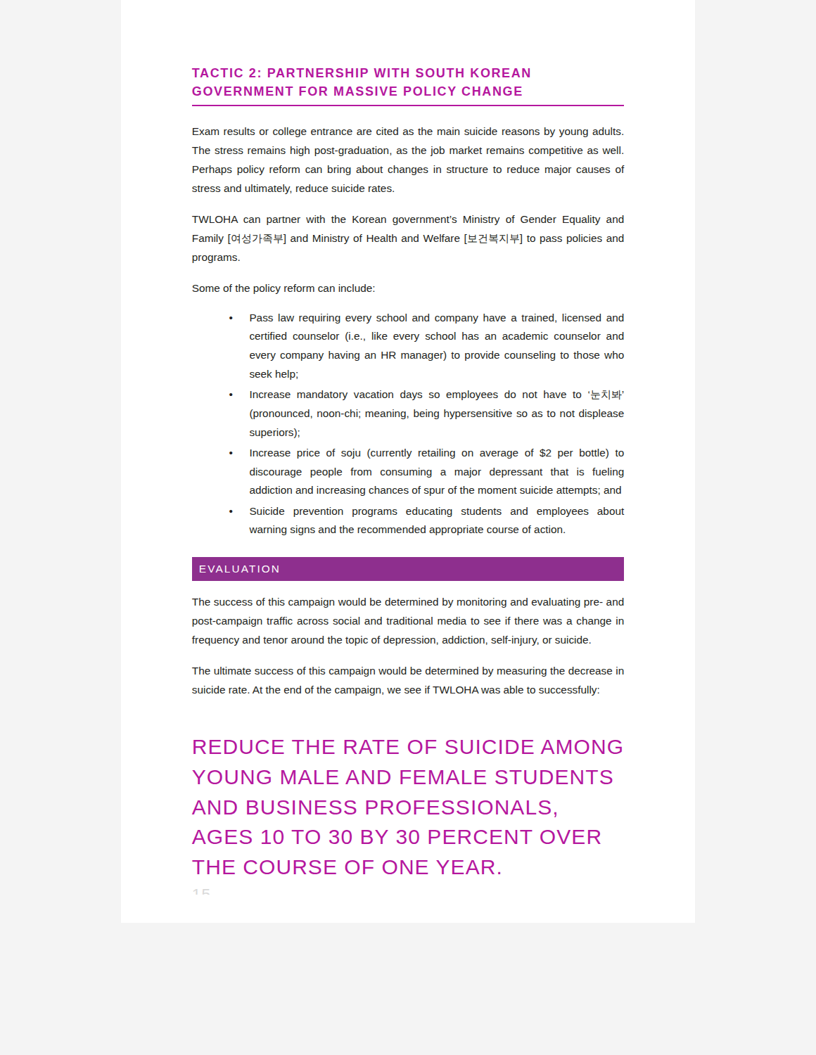Tactic 2: Partnership with South Korean Government for Massive Policy Change
Exam results or college entrance are cited as the main suicide reasons by young adults. The stress remains high post-graduation, as the job market remains competitive as well. Perhaps policy reform can bring about changes in structure to reduce major causes of stress and ultimately, reduce suicide rates.
TWLOHA can partner with the Korean government’s Ministry of Gender Equality and Family [여성가족부] and Ministry of Health and Welfare [보건복지부] to pass policies and programs.
Some of the policy reform can include:
Pass law requiring every school and company have a trained, licensed and certified counselor (i.e., like every school has an academic counselor and every company having an HR manager) to provide counseling to those who seek help;
Increase mandatory vacation days so employees do not have to ‘눈치봐’ (pronounced, noon-chi; meaning, being hypersensitive so as to not displease superiors);
Increase price of soju (currently retailing on average of $2 per bottle) to discourage people from consuming a major depressant that is fueling addiction and increasing chances of spur of the moment suicide attempts; and
Suicide prevention programs educating students and employees about warning signs and the recommended appropriate course of action.
Evaluation
The success of this campaign would be determined by monitoring and evaluating pre- and post-campaign traffic across social and traditional media to see if there was a change in frequency and tenor around the topic of depression, addiction, self-injury, or suicide.
The ultimate success of this campaign would be determined by measuring the decrease in suicide rate. At the end of the campaign, we see if TWLOHA was able to successfully:
Reduce the rate of suicide among young male and female students and business professionals, ages 10 to 30 by 30 percent over the course of one year.
15